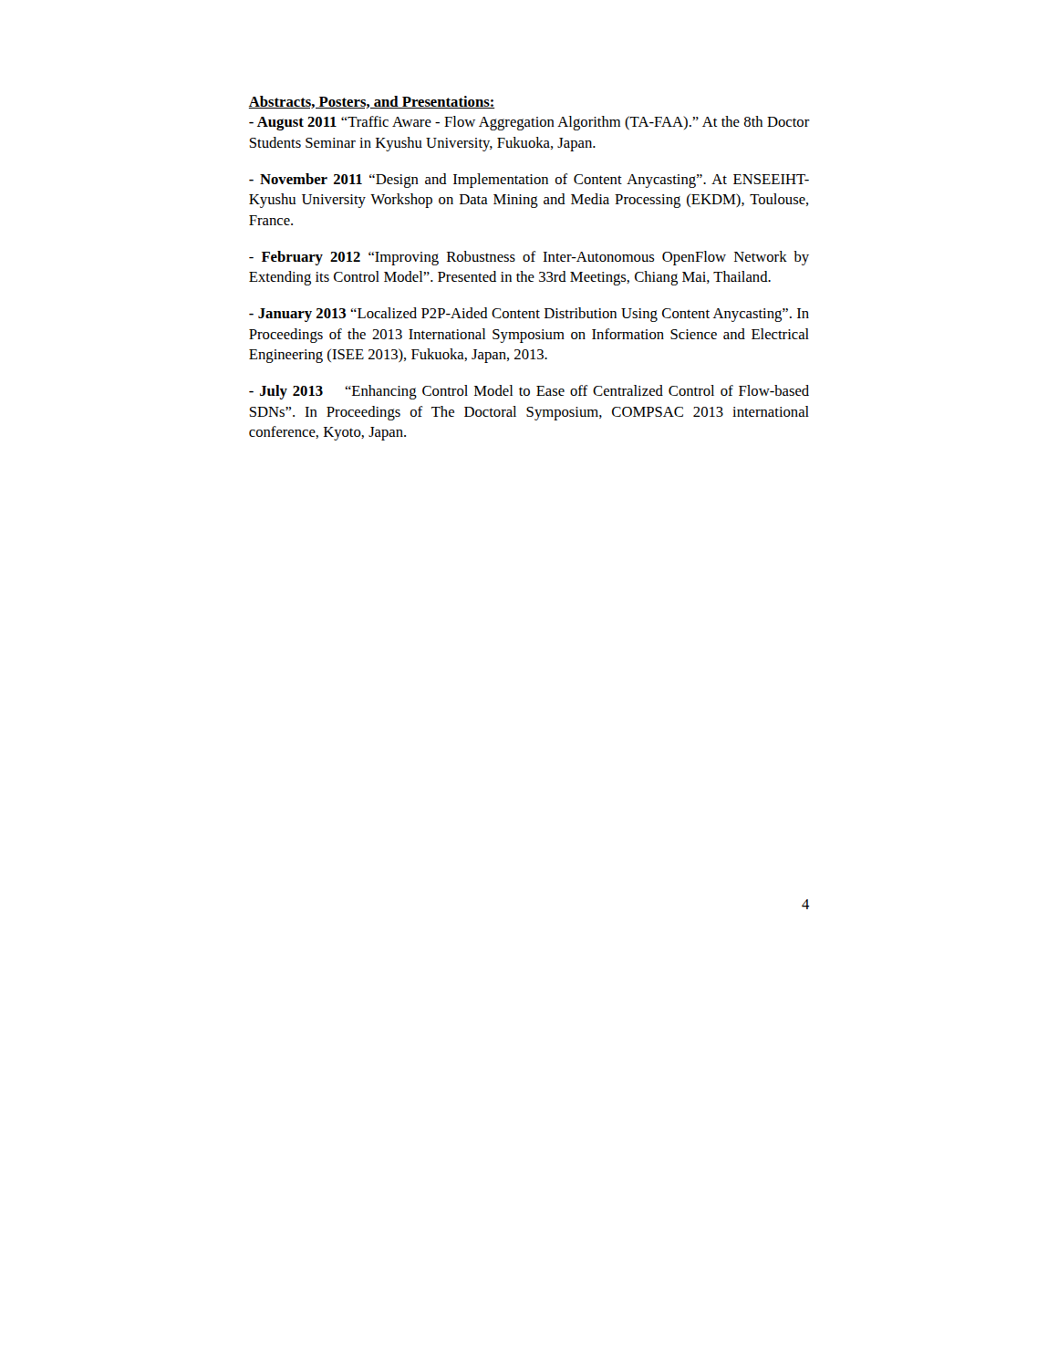Abstracts, Posters, and Presentations:
- August 2011 “Traffic Aware - Flow Aggregation Algorithm (TA-FAA).” At the 8th Doctor Students Seminar in Kyushu University, Fukuoka, Japan.
- November 2011 “Design and Implementation of Content Anycasting”. At ENSEEIHT-Kyushu University Workshop on Data Mining and Media Processing (EKDM), Toulouse, France.
- February 2012 “Improving Robustness of Inter-Autonomous OpenFlow Network by Extending its Control Model”. Presented in the 33rd Meetings, Chiang Mai, Thailand.
- January 2013 “Localized P2P-Aided Content Distribution Using Content Anycasting”. In Proceedings of the 2013 International Symposium on Information Science and Electrical Engineering (ISEE 2013), Fukuoka, Japan, 2013.
- July 2013 “Enhancing Control Model to Ease off Centralized Control of Flow-based SDNs”. In Proceedings of The Doctoral Symposium, COMPSAC 2013 international conference, Kyoto, Japan.
4